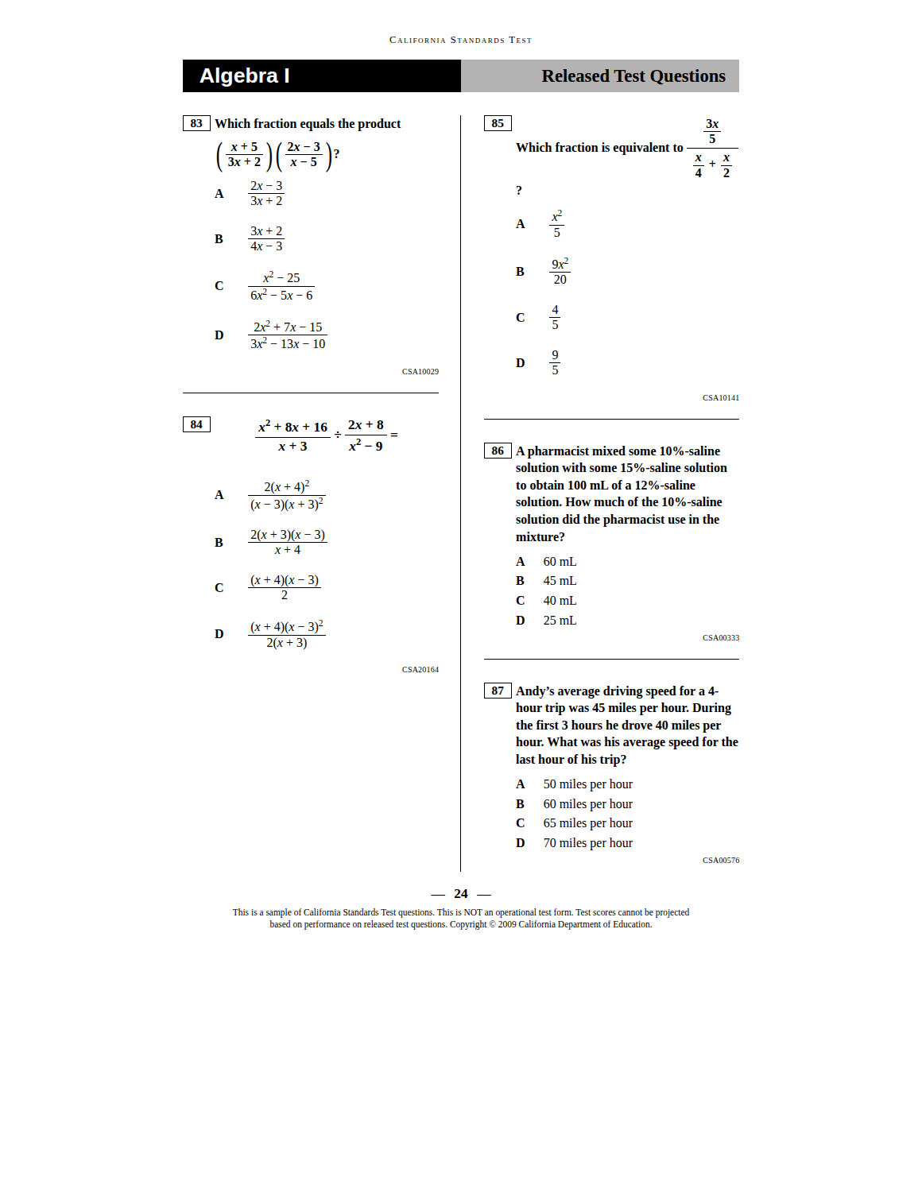California Standards Test
Algebra I
Released Test Questions
83
Which fraction equals the product
( x + 5 3x + 2 ) ( 2x − 3 x − 5 ) ?
A 2x − 3 3x + 2
B 3x + 2 4x − 3
C x2 − 25 6x2 − 5x − 6
D 2x2 + 7x − 15 3x2 − 13x − 10
CSA10029
84
x2 + 8x + 16 x + 3 ÷ 2x + 8 x2 − 9 =
A 2(x + 4)2 (x − 3)(x + 3)2
B 2(x + 3)(x − 3) x + 4
C (x + 4)(x − 3) 2
D (x + 4)(x − 3)2 2(x + 3)
CSA20164
85
Which fraction is equivalent to 3x 5 x 4 + x 2 ?
A x2 5
B 9x2 20
C 4 5
D 9 5
CSA10141
86
A pharmacist mixed some 10%-saline solution with some 15%-saline solution to obtain 100 mL of a 12%-saline solution. How much of the 10%-saline solution did the pharmacist use in the mixture?
A 60 mL
B 45 mL
C 40 mL
D 25 mL
CSA00333
87
Andy’s average driving speed for a 4-hour trip was 45 miles per hour. During the first 3 hours he drove 40 miles per hour. What was his average speed for the last hour of his trip?
A 50 miles per hour
B 60 miles per hour
C 65 miles per hour
D 70 miles per hour
CSA00576
—24—
This is a sample of California Standards Test questions. This is NOT an operational test form. Test scores cannot be projected
based on performance on released test questions. Copyright © 2009 California Department of Education.